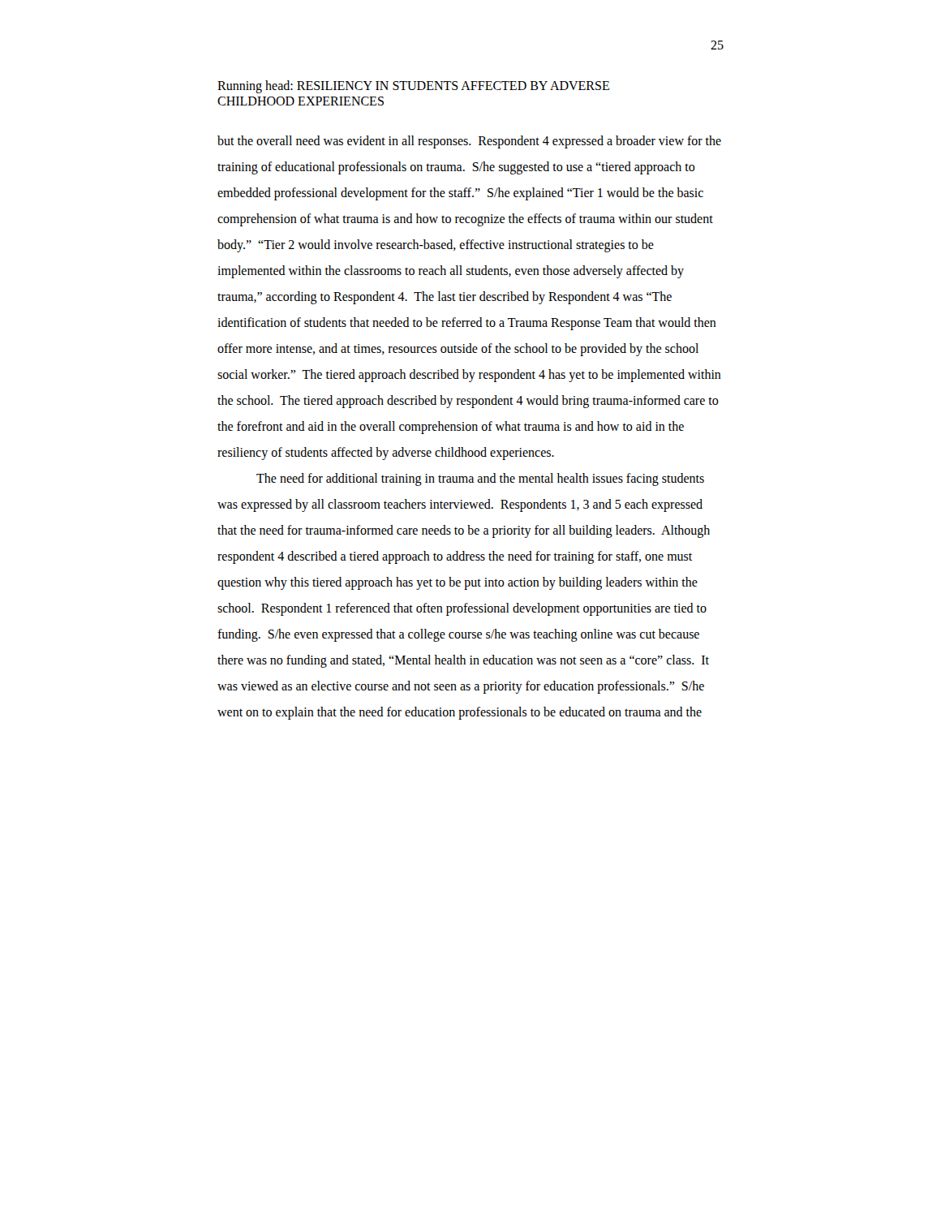25
Running head: RESILIENCY IN STUDENTS AFFECTED BY ADVERSE CHILDHOOD EXPERIENCES
but the overall need was evident in all responses. Respondent 4 expressed a broader view for the training of educational professionals on trauma. S/he suggested to use a “tiered approach to embedded professional development for the staff.” S/he explained “Tier 1 would be the basic comprehension of what trauma is and how to recognize the effects of trauma within our student body.” “Tier 2 would involve research-based, effective instructional strategies to be implemented within the classrooms to reach all students, even those adversely affected by trauma,” according to Respondent 4. The last tier described by Respondent 4 was “The identification of students that needed to be referred to a Trauma Response Team that would then offer more intense, and at times, resources outside of the school to be provided by the school social worker.” The tiered approach described by respondent 4 has yet to be implemented within the school. The tiered approach described by respondent 4 would bring trauma-informed care to the forefront and aid in the overall comprehension of what trauma is and how to aid in the resiliency of students affected by adverse childhood experiences.
The need for additional training in trauma and the mental health issues facing students was expressed by all classroom teachers interviewed. Respondents 1, 3 and 5 each expressed that the need for trauma-informed care needs to be a priority for all building leaders. Although respondent 4 described a tiered approach to address the need for training for staff, one must question why this tiered approach has yet to be put into action by building leaders within the school. Respondent 1 referenced that often professional development opportunities are tied to funding. S/he even expressed that a college course s/he was teaching online was cut because there was no funding and stated, “Mental health in education was not seen as a “core” class. It was viewed as an elective course and not seen as a priority for education professionals.” S/he went on to explain that the need for education professionals to be educated on trauma and the